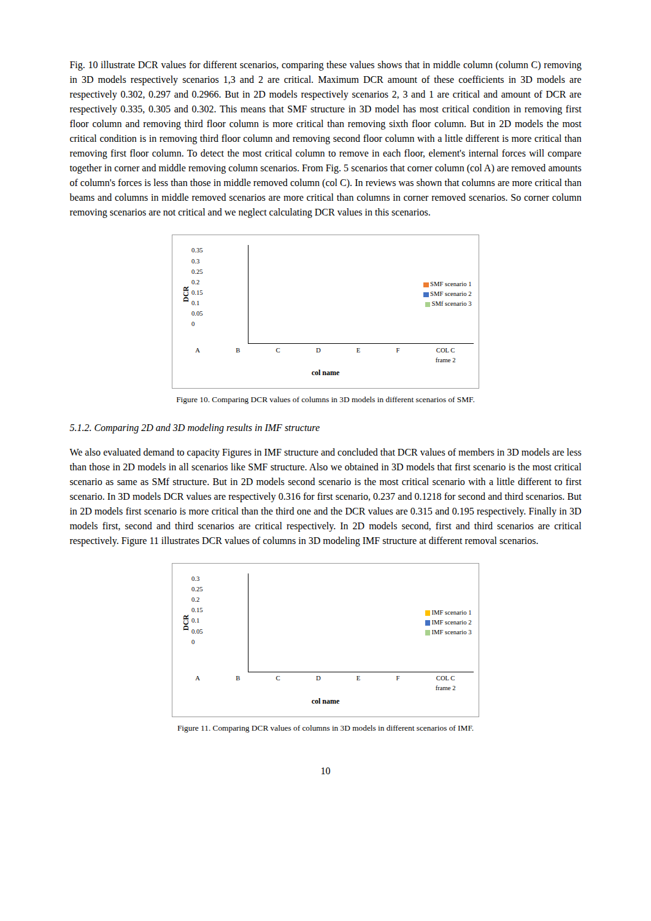Fig. 10 illustrate DCR values for different scenarios, comparing these values shows that in middle column (column C) removing in 3D models respectively scenarios 1,3 and 2 are critical. Maximum DCR amount of these coefficients in 3D models are respectively 0.302, 0.297 and 0.2966. But in 2D models respectively scenarios 2, 3 and 1 are critical and amount of DCR are respectively 0.335, 0.305 and 0.302. This means that SMF structure in 3D model has most critical condition in removing first floor column and removing third floor column is more critical than removing sixth floor column. But in 2D models the most critical condition is in removing third floor column and removing second floor column with a little different is more critical than removing first floor column. To detect the most critical column to remove in each floor, element's internal forces will compare together in corner and middle removing column scenarios. From Fig. 5 scenarios that corner column (col A) are removed amounts of column's forces is less than those in middle removed column (col C). In reviews was shown that columns are more critical than beams and columns in middle removed scenarios are more critical than columns in corner removed scenarios. So corner column removing scenarios are not critical and we neglect calculating DCR values in this scenarios.
DCR
0.35
0.3
0.25
0.2
0.15
0.1
0.05
0
SMF scenario 1
SMF scenario 2
SMf scenario 3
ABCDEFCOL C
frame 2
col name
Figure 10. Comparing DCR values of columns in 3D models in different scenarios of SMF.
5.1.2. Comparing 2D and 3D modeling results in IMF structure
We also evaluated demand to capacity Figures in IMF structure and concluded that DCR values of members in 3D models are less than those in 2D models in all scenarios like SMF structure. Also we obtained in 3D models that first scenario is the most critical scenario as same as SMf structure. But in 2D models second scenario is the most critical scenario with a little different to first scenario. In 3D models DCR values are respectively 0.316 for first scenario, 0.237 and 0.1218 for second and third scenarios. But in 2D models first scenario is more critical than the third one and the DCR values are 0.315 and 0.195 respectively. Finally in 3D models first, second and third scenarios are critical respectively. In 2D models second, first and third scenarios are critical respectively. Figure 11 illustrates DCR values of columns in 3D modeling IMF structure at different removal scenarios.
DCR
0.3
0.25
0.2
0.15
0.1
0.05
0
IMF scenario 1
IMF scenario 2
IMF scenario 3
ABCDEFCOL C
frame 2
col name
Figure 11. Comparing DCR values of columns in 3D models in different scenarios of IMF.
10